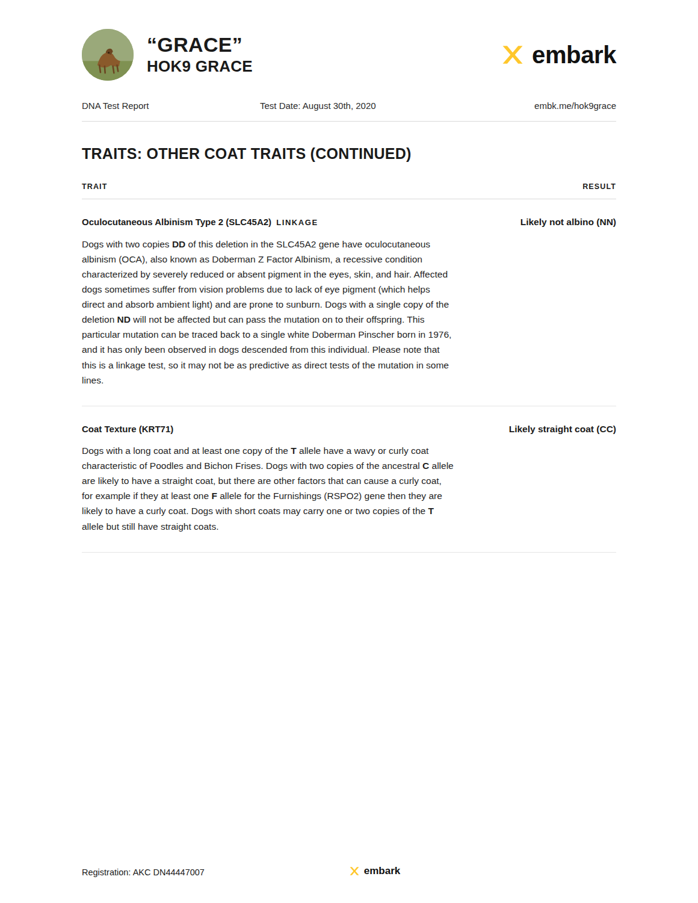“GRACE”
HOK9 GRACE
embark
DNA Test Report
Test Date: August 30th, 2020
embk.me/hok9grace
TRAITS: OTHER COAT TRAITS (CONTINUED)
| Trait | Result |
| --- | --- |
| Oculocutaneous Albinism Type 2 (SLC45A2) LINKAGE Dogs with two copies DD of this deletion in the SLC45A2 gene have oculocutaneous albinism (OCA), also known as Doberman Z Factor Albinism, a recessive condition characterized by severely reduced or absent pigment in the eyes, skin, and hair. Affected dogs sometimes suffer from vision problems due to lack of eye pigment (which helps direct and absorb ambient light) and are prone to sunburn. Dogs with a single copy of the deletion ND will not be affected but can pass the mutation on to their offspring. This particular mutation can be traced back to a single white Doberman Pinscher born in 1976, and it has only been observed in dogs descended from this individual. Please note that this is a linkage test, so it may not be as predictive as direct tests of the mutation in some lines. | Likely not albino (NN) |
| Coat Texture (KRT71) Dogs with a long coat and at least one copy of the T allele have a wavy or curly coat characteristic of Poodles and Bichon Frises. Dogs with two copies of the ancestral C allele are likely to have a straight coat, but there are other factors that can cause a curly coat, for example if they at least one F allele for the Furnishings (RSPO2) gene then they are likely to have a curly coat. Dogs with short coats may carry one or two copies of the T allele but still have straight coats. | Likely straight coat (CC) |
Registration: AKC DN44447007
embark